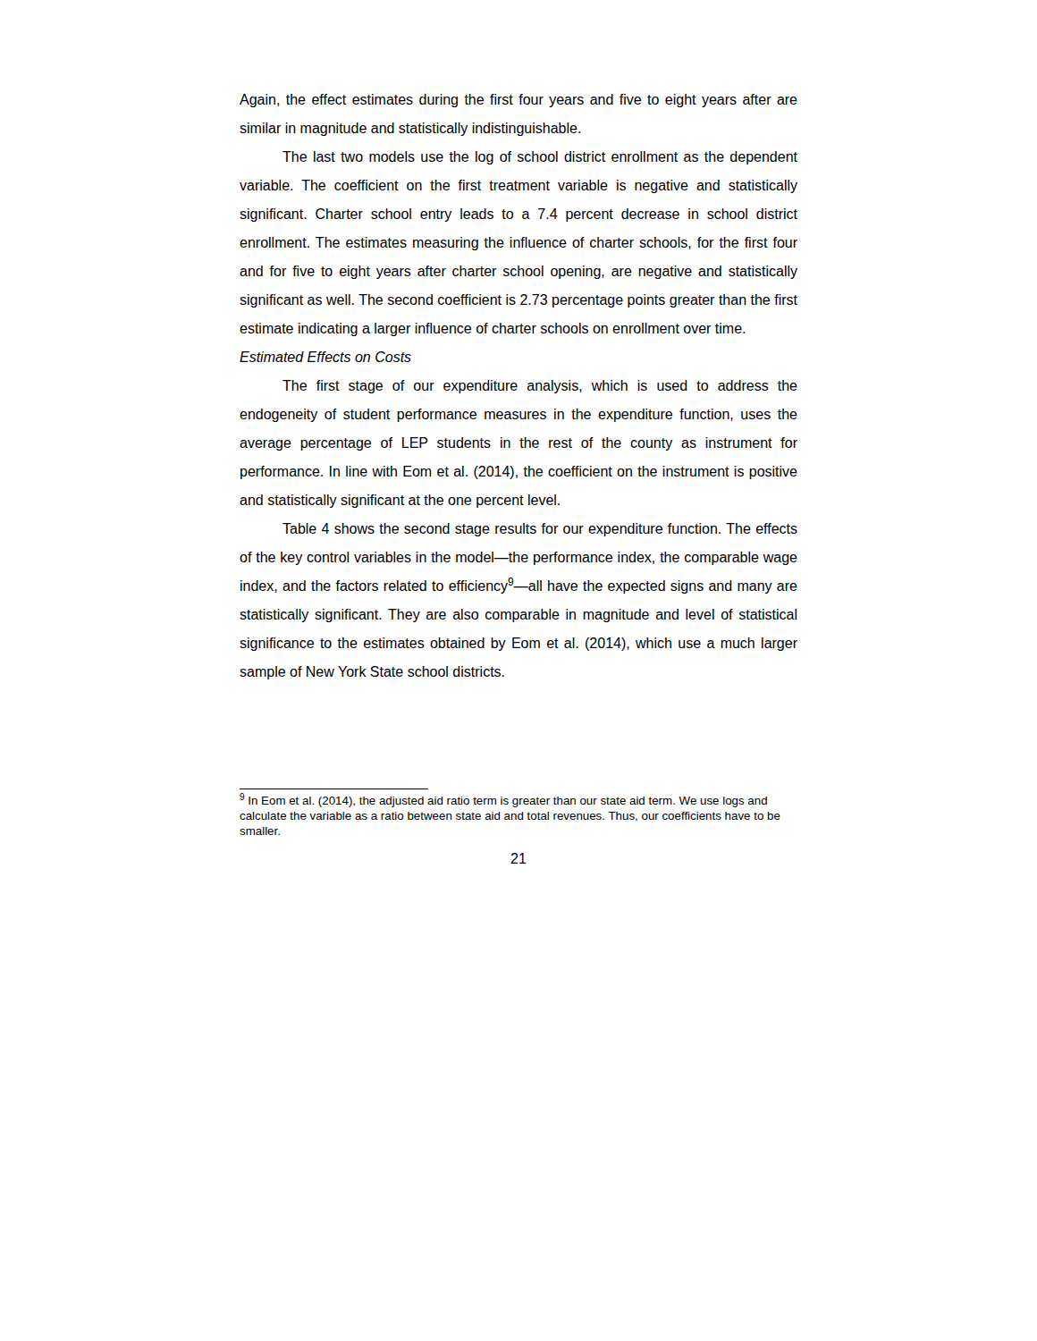Again, the effect estimates during the first four years and five to eight years after are similar in magnitude and statistically indistinguishable.
The last two models use the log of school district enrollment as the dependent variable. The coefficient on the first treatment variable is negative and statistically significant. Charter school entry leads to a 7.4 percent decrease in school district enrollment. The estimates measuring the influence of charter schools, for the first four and for five to eight years after charter school opening, are negative and statistically significant as well. The second coefficient is 2.73 percentage points greater than the first estimate indicating a larger influence of charter schools on enrollment over time.
Estimated Effects on Costs
The first stage of our expenditure analysis, which is used to address the endogeneity of student performance measures in the expenditure function, uses the average percentage of LEP students in the rest of the county as instrument for performance. In line with Eom et al. (2014), the coefficient on the instrument is positive and statistically significant at the one percent level.
Table 4 shows the second stage results for our expenditure function. The effects of the key control variables in the model—the performance index, the comparable wage index, and the factors related to efficiency9—all have the expected signs and many are statistically significant. They are also comparable in magnitude and level of statistical significance to the estimates obtained by Eom et al. (2014), which use a much larger sample of New York State school districts.
9 In Eom et al. (2014), the adjusted aid ratio term is greater than our state aid term. We use logs and calculate the variable as a ratio between state aid and total revenues. Thus, our coefficients have to be smaller.
21